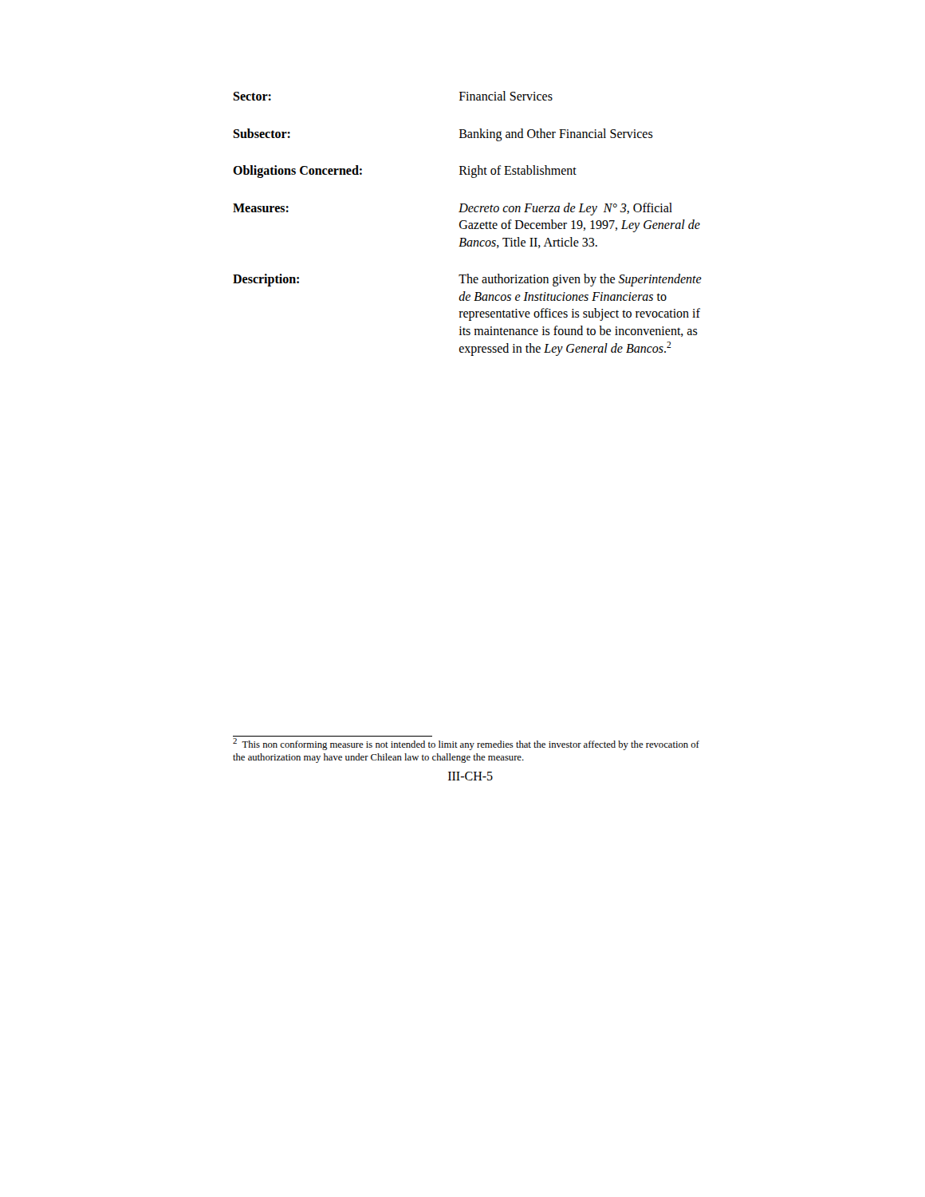| Sector: | Financial Services |
| Subsector: | Banking and Other Financial Services |
| Obligations Concerned: | Right of Establishment |
| Measures: | Decreto con Fuerza de Ley N° 3 , Official Gazette of December 19, 1997, Ley General de Bancos , Title II, Article 33. |
| Description: | The authorization given by the Superintendente de Bancos e Instituciones Financieras to representative offices is subject to revocation if its maintenance is found to be inconvenient, as expressed in the Ley General de Bancos . 2 |
2 This non conforming measure is not intended to limit any remedies that the investor affected by the revocation of the authorization may have under Chilean law to challenge the measure.
III-CH-5